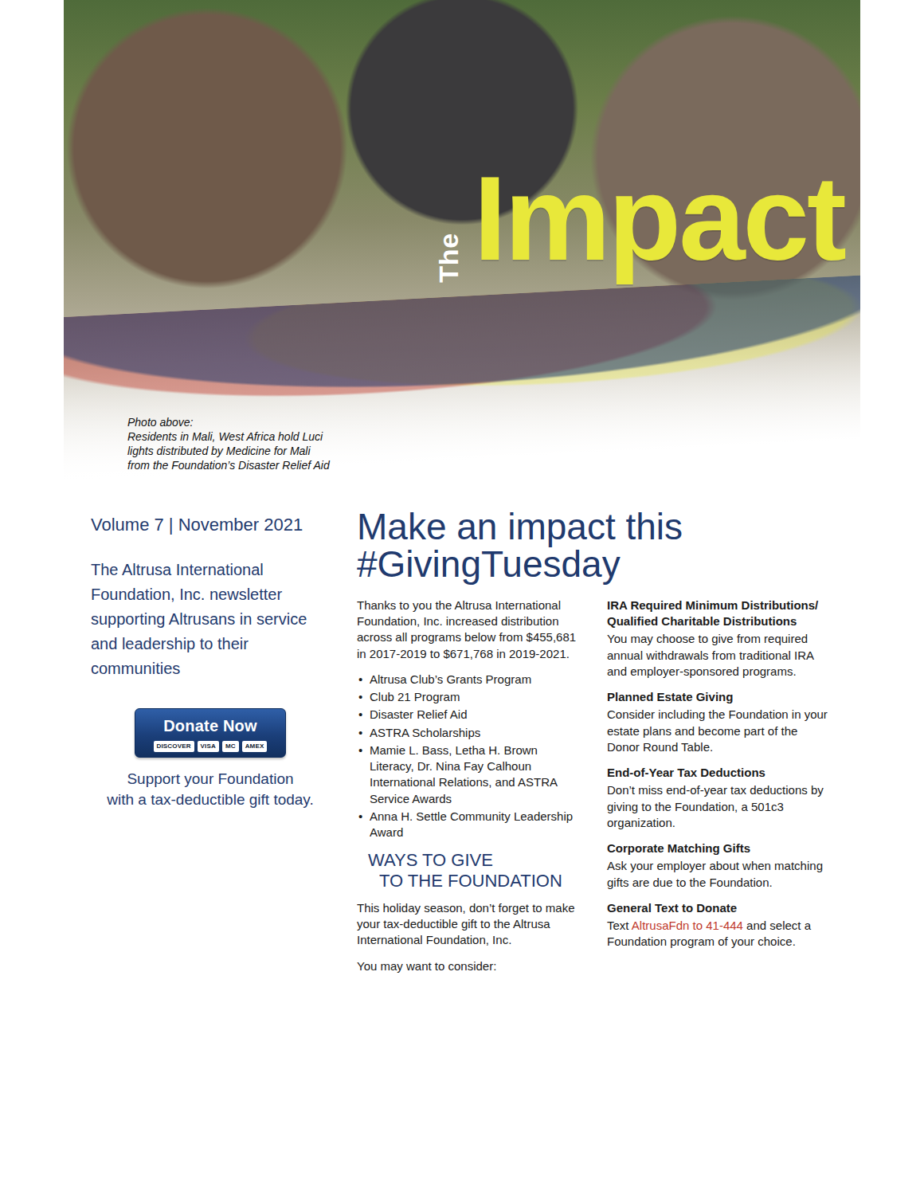The Impact
Photo above:
Residents in Mali, West Africa hold Luci lights distributed by Medicine for Mali from the Foundation’s Disaster Relief Aid
Volume 7 | November 2021
The Altrusa International Foundation, Inc. newsletter supporting Altrusans in service and leadership to their communities
Donate Now DISCOVER VISA MC AMEX
Support your Foundation
with a tax-deductible gift today.
Make an impact this #GivingTuesday
Thanks to you the Altrusa International Foundation, Inc. increased distribution across all programs below from $455,681 in 2017-2019 to $671,768 in 2019-2021.
Altrusa Club’s Grants Program
Club 21 Program
Disaster Relief Aid
ASTRA Scholarships
Mamie L. Bass, Letha H. Brown Literacy, Dr. Nina Fay Calhoun International Relations, and ASTRA Service Awards
Anna H. Settle Community Leadership Award
WAYS TO GIVE TO THE FOUNDATION
This holiday season, don’t forget to make your tax-deductible gift to the Altrusa International Foundation, Inc.
You may want to consider:
IRA Required Minimum Distributions/ Qualified Charitable Distributions
You may choose to give from required annual withdrawals from traditional IRA and employer-sponsored programs.
Planned Estate Giving
Consider including the Foundation in your estate plans and become part of the Donor Round Table.
End-of-Year Tax Deductions
Don’t miss end-of-year tax deductions by giving to the Foundation, a 501c3 organization.
Corporate Matching Gifts
Ask your employer about when matching gifts are due to the Foundation.
General Text to Donate
Text AltrusaFdn to 41-444 and select a Foundation program of your choice.